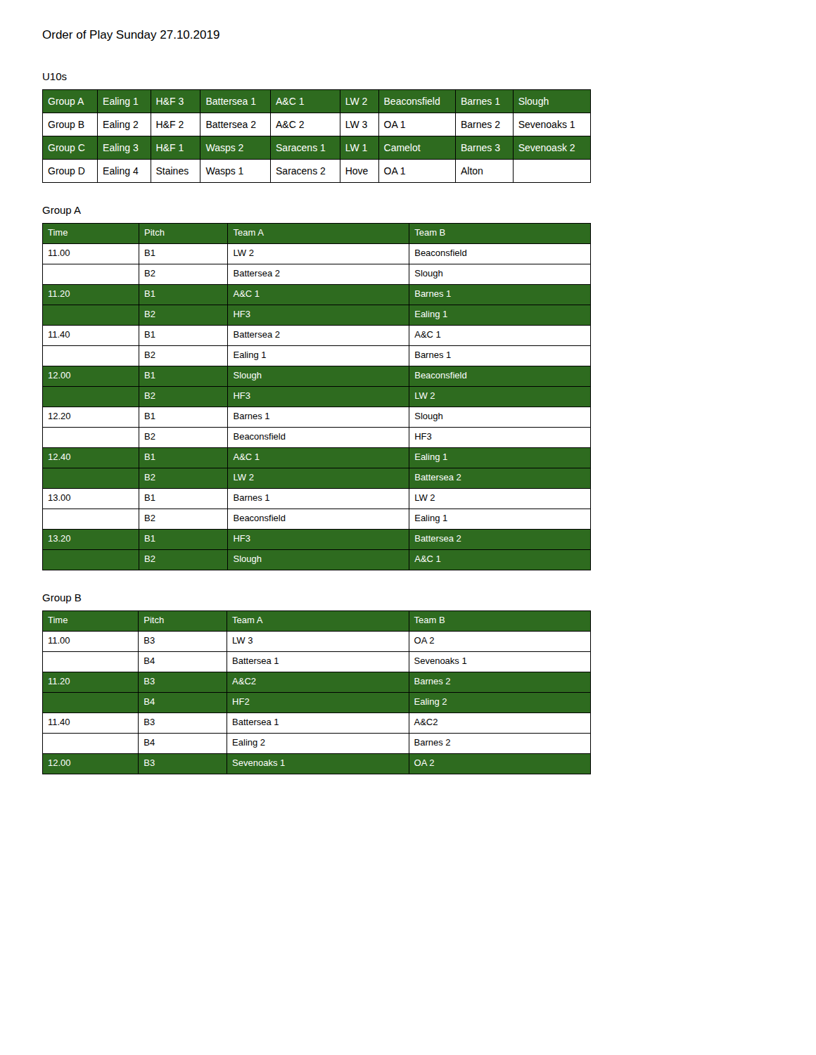Order of Play Sunday 27.10.2019
U10s
| Group A | Ealing 1 | H&F 3 | Battersea 1 | A&C 1 | LW 2 | Beaconsfield | Barnes 1 | Slough |
| Group B | Ealing 2 | H&F 2 | Battersea 2 | A&C 2 | LW 3 | OA 1 | Barnes 2 | Sevenoaks 1 |
| Group C | Ealing 3 | H&F 1 | Wasps 2 | Saracens 1 | LW 1 | Camelot | Barnes 3 | Sevenoask 2 |
| Group D | Ealing 4 | Staines | Wasps 1 | Saracens 2 | Hove | OA 1 | Alton | |
Group A
| Time | Pitch | Team A | Team B |
| 11.00 | B1 | LW 2 | Beaconsfield |
| | B2 | Battersea 2 | Slough |
| 11.20 | B1 | A&C 1 | Barnes 1 |
| | B2 | HF3 | Ealing 1 |
| 11.40 | B1 | Battersea 2 | A&C 1 |
| | B2 | Ealing 1 | Barnes 1 |
| 12.00 | B1 | Slough | Beaconsfield |
| | B2 | HF3 | LW 2 |
| 12.20 | B1 | Barnes 1 | Slough |
| | B2 | Beaconsfield | HF3 |
| 12.40 | B1 | A&C 1 | Ealing 1 |
| | B2 | LW 2 | Battersea 2 |
| 13.00 | B1 | Barnes 1 | LW 2 |
| | B2 | Beaconsfield | Ealing 1 |
| 13.20 | B1 | HF3 | Battersea 2 |
| | B2 | Slough | A&C 1 |
Group B
| Time | Pitch | Team A | Team B |
| 11.00 | B3 | LW 3 | OA 2 |
| | B4 | Battersea 1 | Sevenoaks 1 |
| 11.20 | B3 | A&C2 | Barnes 2 |
| | B4 | HF2 | Ealing 2 |
| 11.40 | B3 | Battersea 1 | A&C2 |
| | B4 | Ealing 2 | Barnes 2 |
| 12.00 | B3 | Sevenoaks 1 | OA 2 |